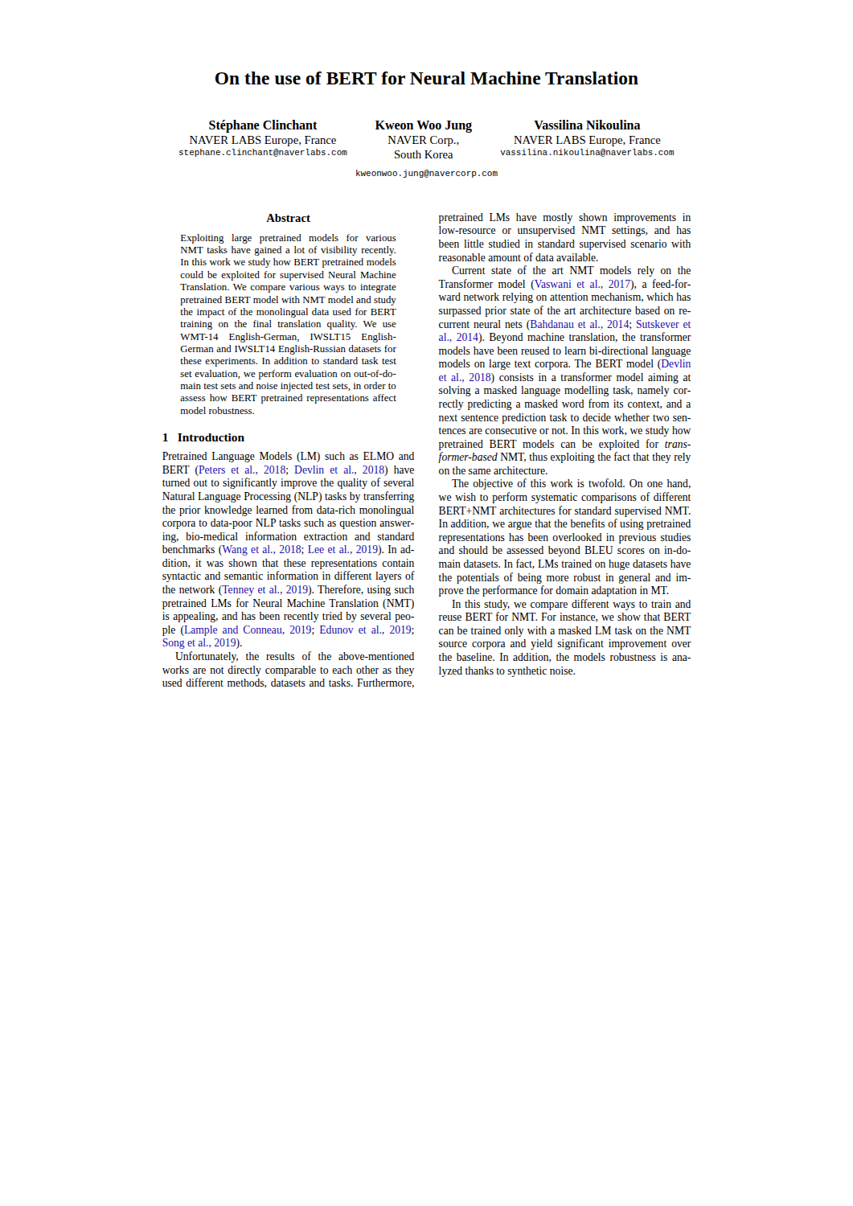On the use of BERT for Neural Machine Translation
| Stéphane Clinchant NAVER LABS Europe, France stephane.clinchant@naverlabs.com | Kweon Woo Jung NAVER Corp., South Korea | Vassilina Nikoulina NAVER LABS Europe, France vassilina.nikoulina@naverlabs.com |
kweonwoo.jung@navercorp.com
Abstract
Exploiting large pretrained models for various NMT tasks have gained a lot of visibility recently. In this work we study how BERT pretrained models could be exploited for supervised Neural Machine Translation. We compare various ways to integrate pretrained BERT model with NMT model and study the impact of the monolingual data used for BERT training on the final translation quality. We use WMT-14 English-German, IWSLT15 English-German and IWSLT14 English-Russian datasets for these experiments. In addition to standard task test set evaluation, we perform evaluation on out-of-domain test sets and noise injected test sets, in order to assess how BERT pretrained representations affect model robustness.
1 Introduction
Pretrained Language Models (LM) such as ELMO and BERT (Peters et al., 2018; Devlin et al., 2018) have turned out to significantly improve the quality of several Natural Language Processing (NLP) tasks by transferring the prior knowledge learned from data-rich monolingual corpora to data-poor NLP tasks such as question answering, bio-medical information extraction and standard benchmarks (Wang et al., 2018; Lee et al., 2019). In addition, it was shown that these representations contain syntactic and semantic information in different layers of the network (Tenney et al., 2019). Therefore, using such pretrained LMs for Neural Machine Translation (NMT) is appealing, and has been recently tried by several people (Lample and Conneau, 2019; Edunov et al., 2019; Song et al., 2019).
Unfortunately, the results of the above-mentioned works are not directly comparable to each other as they used different methods, datasets and tasks. Furthermore, pretrained LMs have mostly shown improvements in low-resource or unsupervised NMT settings, and has been little studied in standard supervised scenario with reasonable amount of data available.
Current state of the art NMT models rely on the Transformer model (Vaswani et al., 2017), a feed-forward network relying on attention mechanism, which has surpassed prior state of the art architecture based on recurrent neural nets (Bahdanau et al., 2014; Sutskever et al., 2014). Beyond machine translation, the transformer models have been reused to learn bi-directional language models on large text corpora. The BERT model (Devlin et al., 2018) consists in a transformer model aiming at solving a masked language modelling task, namely correctly predicting a masked word from its context, and a next sentence prediction task to decide whether two sentences are consecutive or not. In this work, we study how pretrained BERT models can be exploited for transformer-based NMT, thus exploiting the fact that they rely on the same architecture.
The objective of this work is twofold. On one hand, we wish to perform systematic comparisons of different BERT+NMT architectures for standard supervised NMT. In addition, we argue that the benefits of using pretrained representations has been overlooked in previous studies and should be assessed beyond BLEU scores on in-domain datasets. In fact, LMs trained on huge datasets have the potentials of being more robust in general and improve the performance for domain adaptation in MT.
In this study, we compare different ways to train and reuse BERT for NMT. For instance, we show that BERT can be trained only with a masked LM task on the NMT source corpora and yield significant improvement over the baseline. In addition, the models robustness is analyzed thanks to synthetic noise.